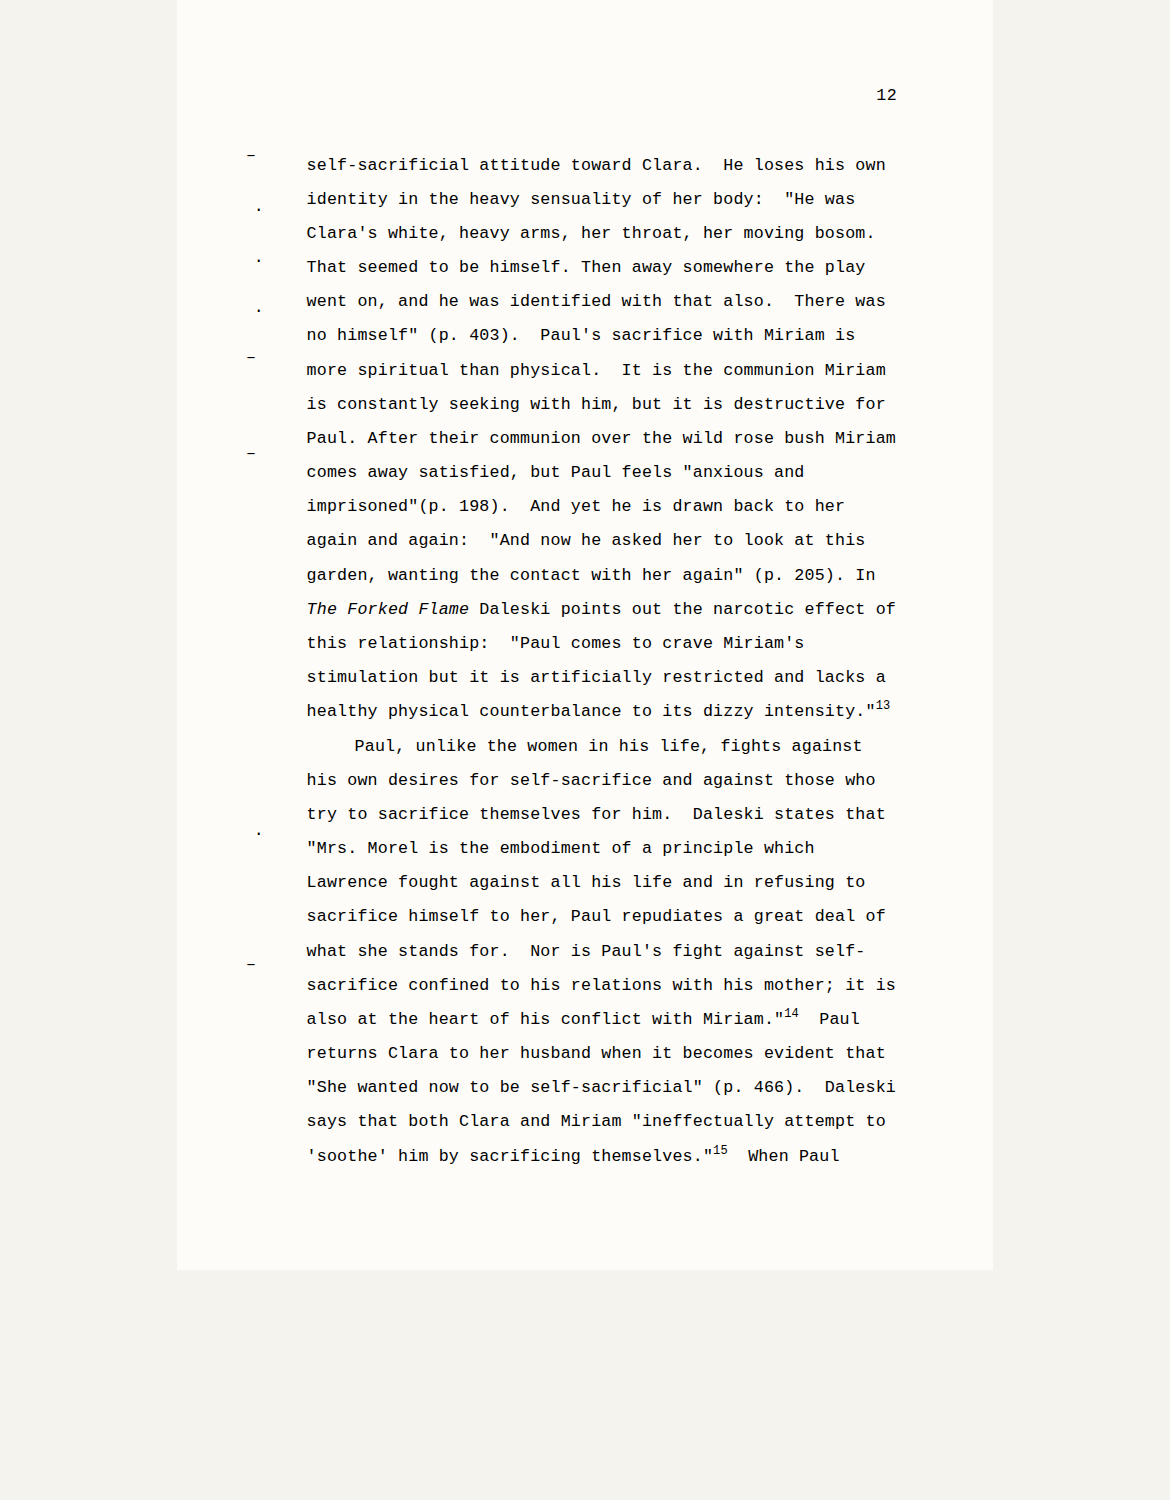12
– . . . – – . –
self-sacrificial attitude toward Clara. He loses his own identity in the heavy sensuality of her body: "He was Clara's white, heavy arms, her throat, her moving bosom. That seemed to be himself. Then away somewhere the play went on, and he was identified with that also. There was no himself" (p. 403). Paul's sacrifice with Miriam is more spiritual than physical. It is the communion Miriam is constantly seeking with him, but it is destructive for Paul. After their communion over the wild rose bush Miriam comes away satisfied, but Paul feels "anxious and imprisoned"(p. 198). And yet he is drawn back to her again and again: "And now he asked her to look at this garden, wanting the contact with her again" (p. 205). In The Forked Flame Daleski points out the narcotic effect of this relationship: "Paul comes to crave Miriam's stimulation but it is artificially restricted and lacks a healthy physical counterbalance to its dizzy intensity."13
Paul, unlike the women in his life, fights against his own desires for self-sacrifice and against those who try to sacrifice themselves for him. Daleski states that "Mrs. Morel is the embodiment of a principle which Lawrence fought against all his life and in refusing to sacrifice himself to her, Paul repudiates a great deal of what she stands for. Nor is Paul's fight against self-sacrifice confined to his relations with his mother; it is also at the heart of his conflict with Miriam."14 Paul returns Clara to her husband when it becomes evident that "She wanted now to be self-sacrificial" (p. 466). Daleski says that both Clara and Miriam "ineffectually attempt to 'soothe' him by sacrificing themselves."15 When Paul